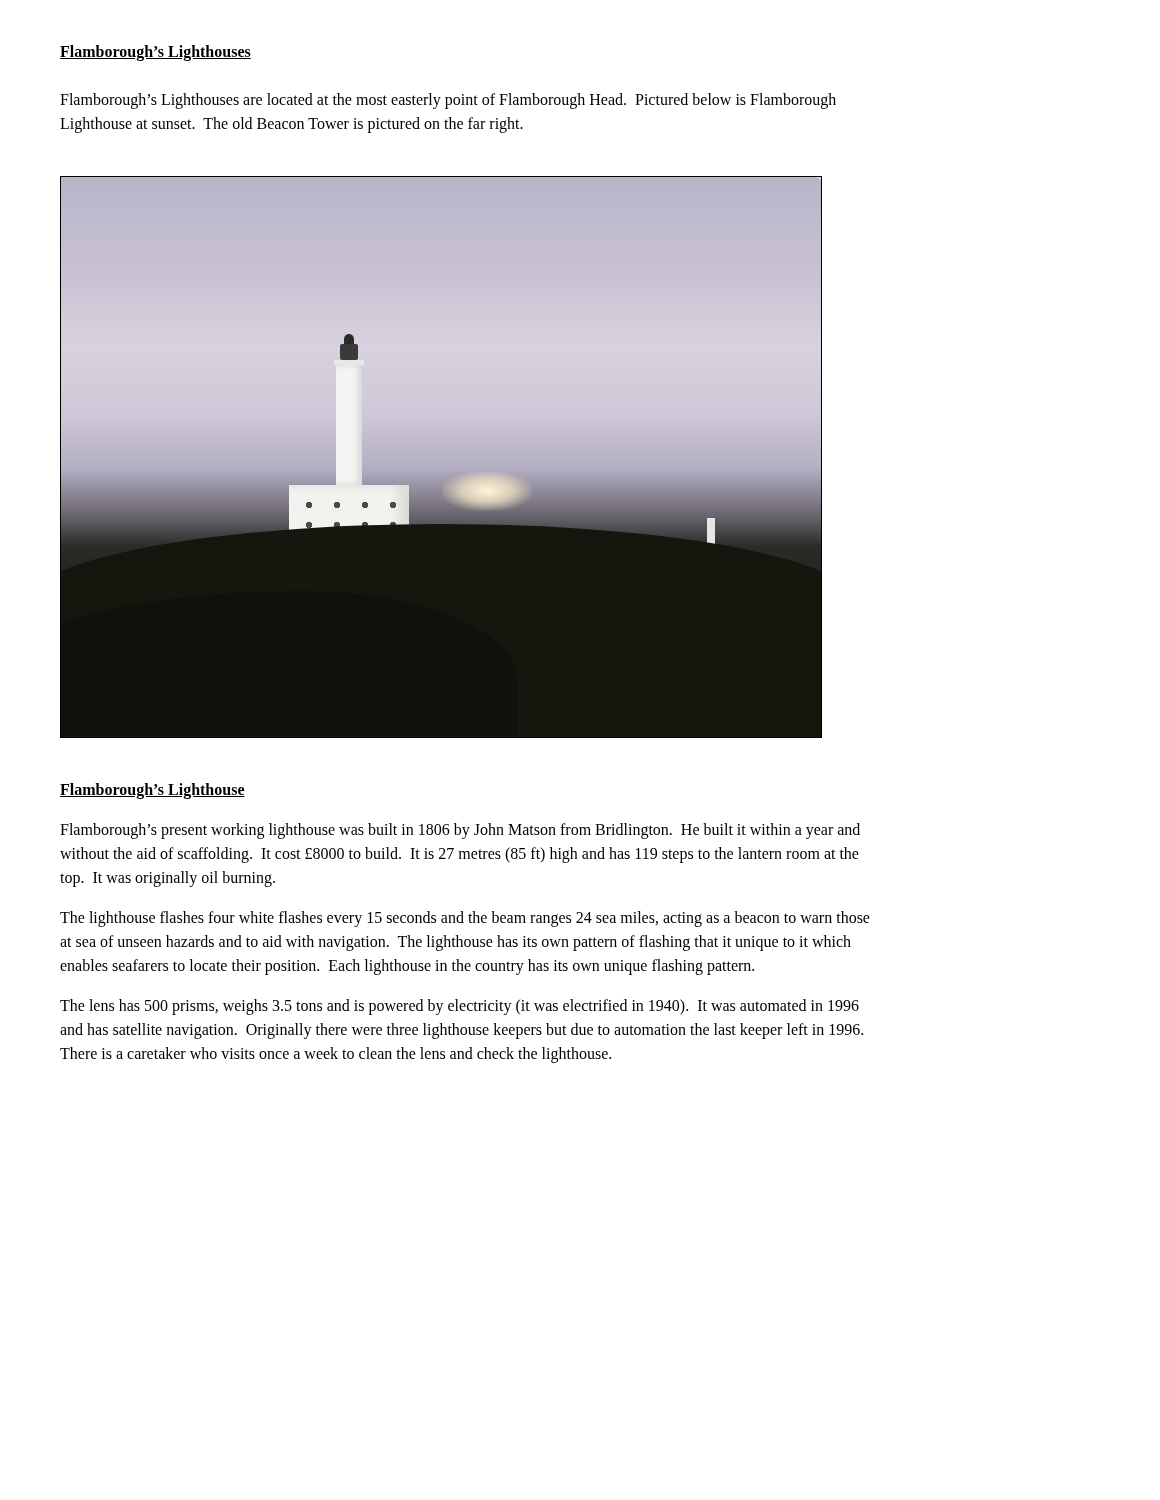Flamborough’s Lighthouses
Flamborough’s Lighthouses are located at the most easterly point of Flamborough Head. Pictured below is Flamborough Lighthouse at sunset. The old Beacon Tower is pictured on the far right.
Flamborough’s Lighthouse
Flamborough’s present working lighthouse was built in 1806 by John Matson from Bridlington. He built it within a year and without the aid of scaffolding. It cost £8000 to build. It is 27 metres (85 ft) high and has 119 steps to the lantern room at the top. It was originally oil burning.
The lighthouse flashes four white flashes every 15 seconds and the beam ranges 24 sea miles, acting as a beacon to warn those at sea of unseen hazards and to aid with navigation. The lighthouse has its own pattern of flashing that it unique to it which enables seafarers to locate their position. Each lighthouse in the country has its own unique flashing pattern.
The lens has 500 prisms, weighs 3.5 tons and is powered by electricity (it was electrified in 1940). It was automated in 1996 and has satellite navigation. Originally there were three lighthouse keepers but due to automation the last keeper left in 1996. There is a caretaker who visits once a week to clean the lens and check the lighthouse.